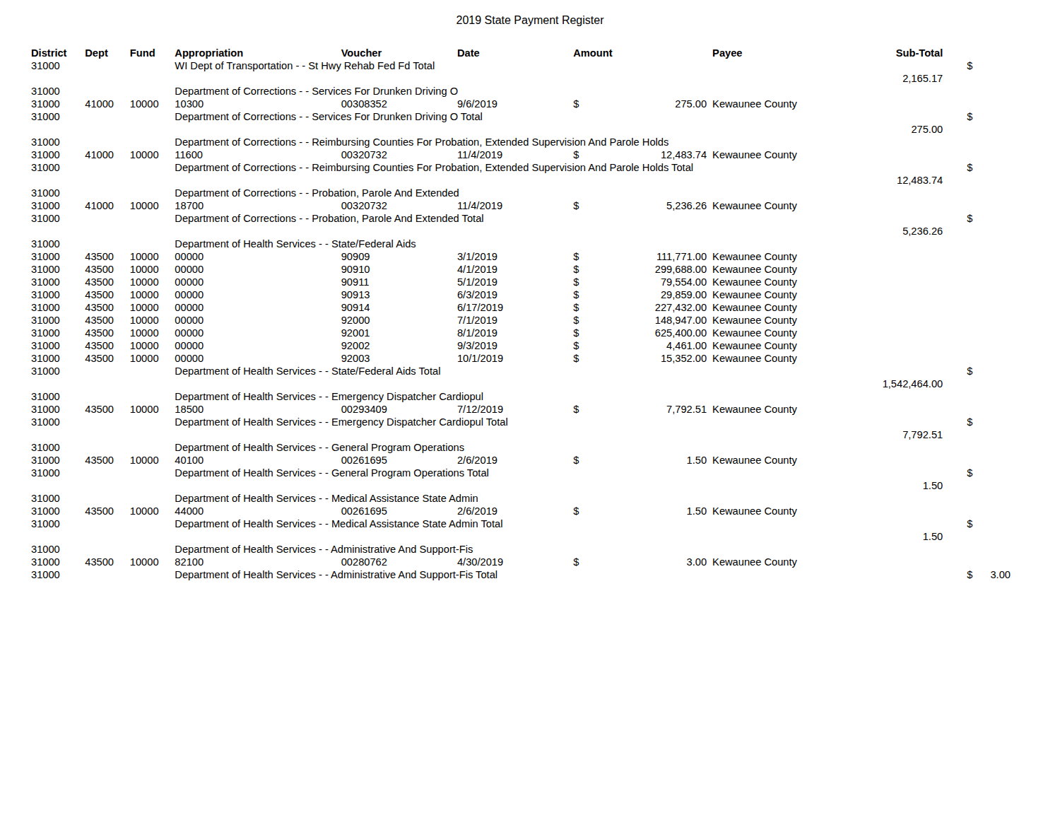2019 State Payment Register
| District | Dept | Fund | Appropriation | Voucher | Date | Amount | Payee | Sub-Total |
| --- | --- | --- | --- | --- | --- | --- | --- | --- |
| 31000 | | | WI Dept of Transportation - - St Hwy Rehab Fed Fd Total | | | $ |
| | 2,165.17 |
| 31000 | | | Department of Corrections - - Services For Drunken Driving O | | |
| 31000 | 41000 | 10000 | 10300 | 00308352 | 9/6/2019 | $ | 275.00 | Kewaunee County | |
| 31000 | | | Department of Corrections - - Services For Drunken Driving O Total | | | $ |
| | 275.00 |
| 31000 | | | Department of Corrections - - Reimbursing Counties For Probation, Extended Supervision And Parole Holds | |
| 31000 | 41000 | 10000 | 11600 | 00320732 | 11/4/2019 | $ | 12,483.74 | Kewaunee County | |
| 31000 | | | Department of Corrections - - Reimbursing Counties For Probation, Extended Supervision And Parole Holds Total | | $ |
| | 12,483.74 |
| 31000 | | | Department of Corrections - - Probation, Parole And Extended | | |
| 31000 | 41000 | 10000 | 18700 | 00320732 | 11/4/2019 | $ | 5,236.26 | Kewaunee County | |
| 31000 | | | Department of Corrections - - Probation, Parole And Extended Total | | | $ |
| | 5,236.26 |
| 31000 | | | Department of Health Services - - State/Federal Aids | | |
| 31000 | 43500 | 10000 | 00000 | 90909 | 3/1/2019 | $ | 111,771.00 | Kewaunee County | |
| 31000 | 43500 | 10000 | 00000 | 90910 | 4/1/2019 | $ | 299,688.00 | Kewaunee County | |
| 31000 | 43500 | 10000 | 00000 | 90911 | 5/1/2019 | $ | 79,554.00 | Kewaunee County | |
| 31000 | 43500 | 10000 | 00000 | 90913 | 6/3/2019 | $ | 29,859.00 | Kewaunee County | |
| 31000 | 43500 | 10000 | 00000 | 90914 | 6/17/2019 | $ | 227,432.00 | Kewaunee County | |
| 31000 | 43500 | 10000 | 00000 | 92000 | 7/1/2019 | $ | 148,947.00 | Kewaunee County | |
| 31000 | 43500 | 10000 | 00000 | 92001 | 8/1/2019 | $ | 625,400.00 | Kewaunee County | |
| 31000 | 43500 | 10000 | 00000 | 92002 | 9/3/2019 | $ | 4,461.00 | Kewaunee County | |
| 31000 | 43500 | 10000 | 00000 | 92003 | 10/1/2019 | $ | 15,352.00 | Kewaunee County | |
| 31000 | | | Department of Health Services - - State/Federal Aids Total | | | $ |
| | 1,542,464.00 |
| 31000 | | | Department of Health Services - - Emergency Dispatcher Cardiopul | | |
| 31000 | 43500 | 10000 | 18500 | 00293409 | 7/12/2019 | $ | 7,792.51 | Kewaunee County | |
| 31000 | | | Department of Health Services - - Emergency Dispatcher Cardiopul Total | | | $ |
| | 7,792.51 |
| 31000 | | | Department of Health Services - - General Program Operations | | |
| 31000 | 43500 | 10000 | 40100 | 00261695 | 2/6/2019 | $ | 1.50 | Kewaunee County | |
| 31000 | | | Department of Health Services - - General Program Operations Total | | | $ |
| | 1.50 |
| 31000 | | | Department of Health Services - - Medical Assistance State Admin | | |
| 31000 | 43500 | 10000 | 44000 | 00261695 | 2/6/2019 | $ | 1.50 | Kewaunee County | |
| 31000 | | | Department of Health Services - - Medical Assistance State Admin Total | | | $ |
| | 1.50 |
| 31000 | | | Department of Health Services - - Administrative And Support-Fis | | |
| 31000 | 43500 | 10000 | 82100 | 00280762 | 4/30/2019 | $ | 3.00 | Kewaunee County | |
| 31000 | | | Department of Health Services - - Administrative And Support-Fis Total | | | $ | 3.00 |